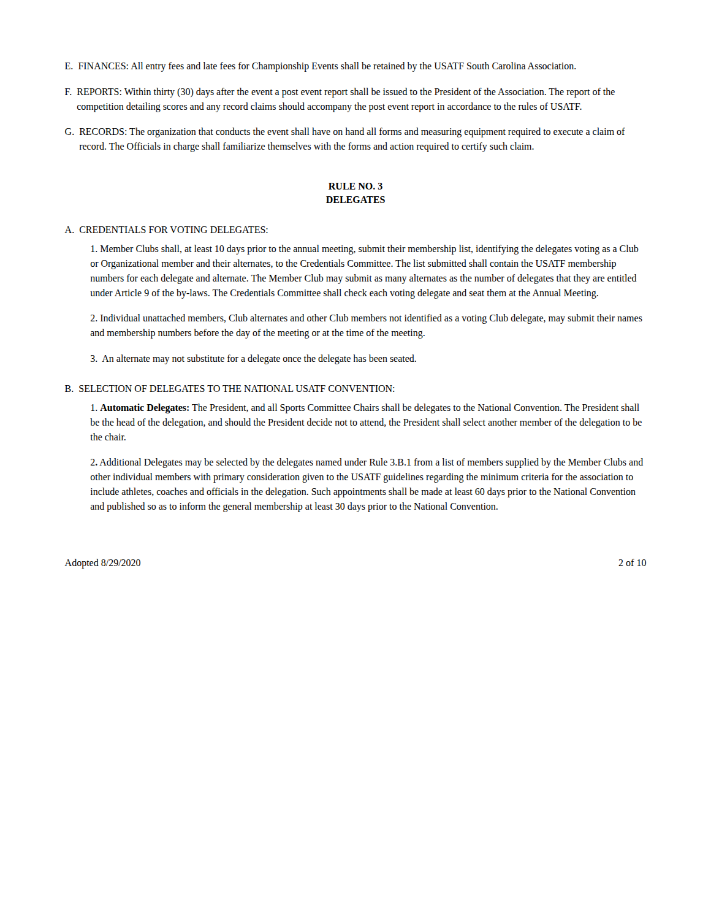E.
FINANCES: All entry fees and late fees for Championship Events shall be retained by the USATF South Carolina Association.
F.
REPORTS: Within thirty (30) days after the event a post event report shall be issued to the President of the Association. The report of the competition detailing scores and any record claims should accompany the post event report in accordance to the rules of USATF.
G.
RECORDS: The organization that conducts the event shall have on hand all forms and measuring equipment required to execute a claim of record. The Officials in charge shall familiarize themselves with the forms and action required to certify such claim.
RULE NO. 3DELEGATES
A.
CREDENTIALS FOR VOTING DELEGATES:
1. Member Clubs shall, at least 10 days prior to the annual meeting, submit their membership list, identifying the delegates voting as a Club or Organizational member and their alternates, to the Credentials Committee. The list submitted shall contain the USATF membership numbers for each delegate and alternate. The Member Club may submit as many alternates as the number of delegates that they are entitled under Article 9 of the by-laws. The Credentials Committee shall check each voting delegate and seat them at the Annual Meeting.
2. Individual unattached members, Club alternates and other Club members not identified as a voting Club delegate, may submit their names and membership numbers before the day of the meeting or at the time of the meeting.
3. An alternate may not substitute for a delegate once the delegate has been seated.
B.
SELECTION OF DELEGATES TO THE NATIONAL USATF CONVENTION:
1. Automatic Delegates: The President, and all Sports Committee Chairs shall be delegates to the National Convention. The President shall be the head of the delegation, and should the President decide not to attend, the President shall select another member of the delegation to be the chair.
2. Additional Delegates may be selected by the delegates named under Rule 3.B.1 from a list of members supplied by the Member Clubs and other individual members with primary consideration given to the USATF guidelines regarding the minimum criteria for the association to include athletes, coaches and officials in the delegation. Such appointments shall be made at least 60 days prior to the National Convention and published so as to inform the general membership at least 30 days prior to the National Convention.
Adopted 8/29/2020 2 of 10